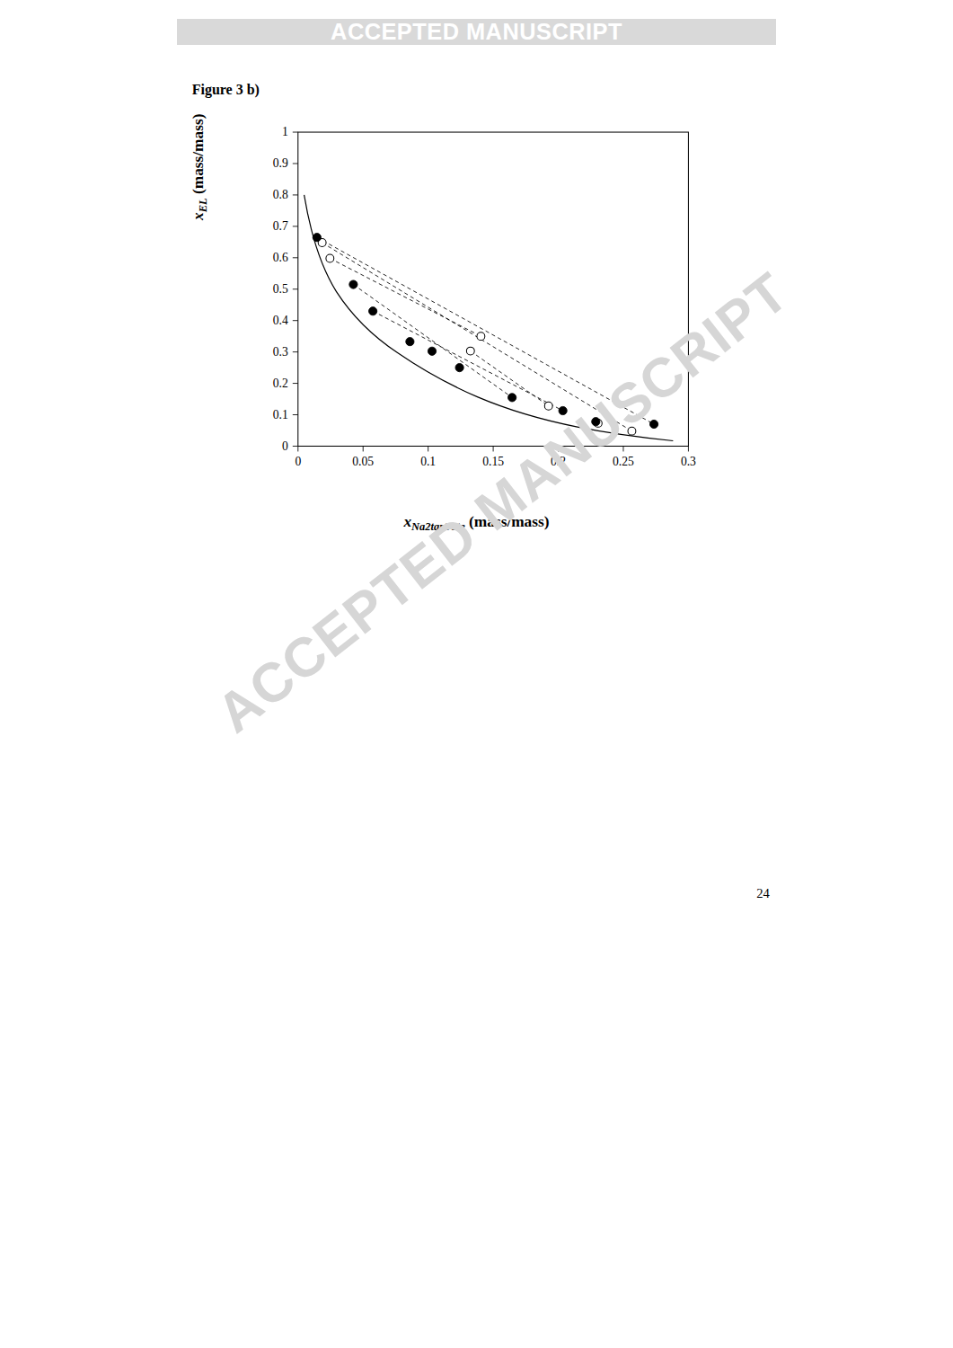ACCEPTED MANUSCRIPT
Figure 3 b)
xEL (mass/mass)
Plot coordinate system: viewBox 0 0 600 490 Plot box: x from 70 to 580, y from 20 to 430 X data 0..0.3 maps to 70..580 => px = 70 + (x/0.3)*510 Y data 0..1 maps to 430..20 => py = 430 - y*410 0 0.1 0.2 0.3 0.4 0.5 0.6 0.7 0.8 0.9 1 0 0.05 0.1 0.15 0.2 0.25 0.3
xNa2tartrate (mass/mass)
ACCEPTED MANUSCRIPT
24